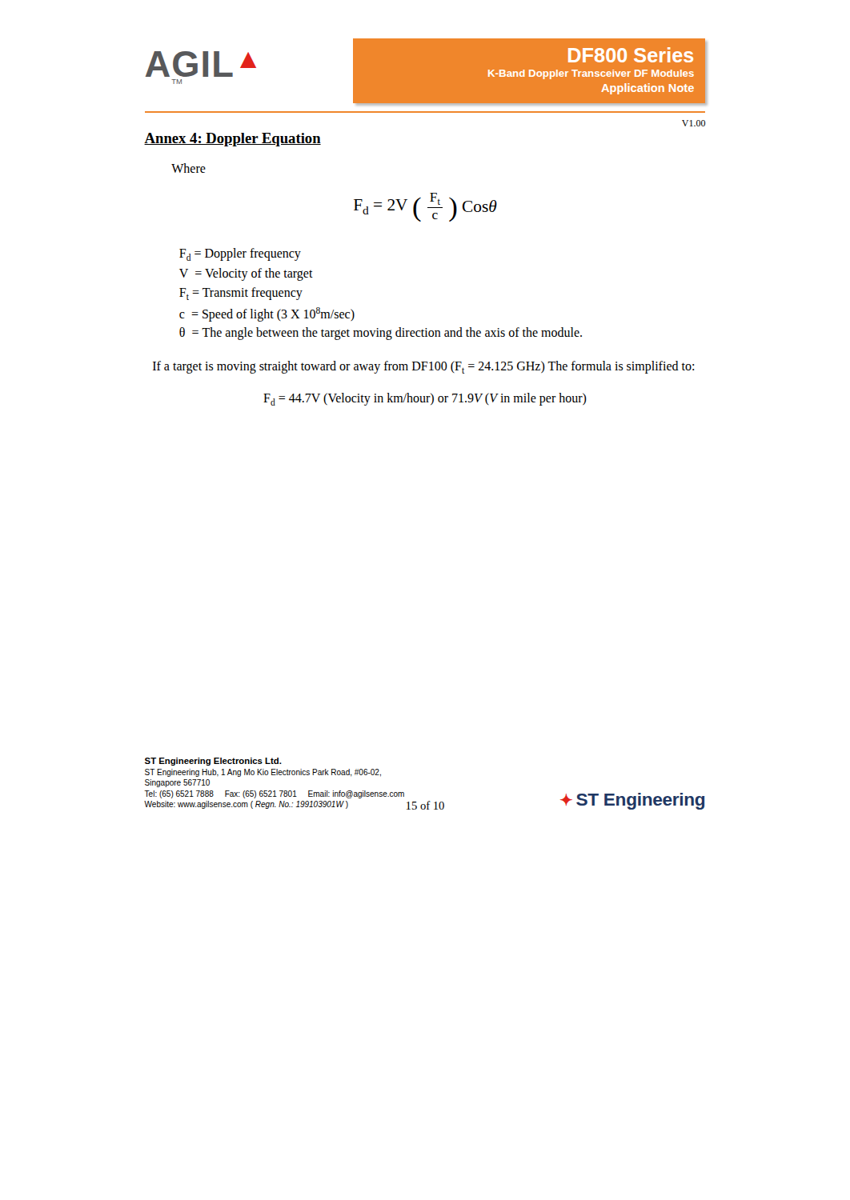AGIL▲ TM
DF800 Series
K-Band Doppler Transceiver DF Modules
Application Note
V1.00
Annex 4: Doppler Equation
Where
Fd = 2V ( Ft c ) Cosθ
Fd = Doppler frequency
V = Velocity of the target
Ft = Transmit frequency
c = Speed of light (3 X 108m/sec)
θ = The angle between the target moving direction and the axis of the module.
If a target is moving straight toward or away from DF100 (Ft = 24.125 GHz) The formula is simplified to:
Fd = 44.7V (Velocity in km/hour) or 71.9V (V in mile per hour)
ST Engineering Electronics Ltd.
ST Engineering Hub, 1 Ang Mo Kio Electronics Park Road, #06-02,
Singapore 567710
Tel: (65) 6521 7888 Fax: (65) 6521 7801 Email: info@agilsense.com
Website: www.agilsense.com ( Regn. No.: 199103901W )
✦ST Engineering
15 of 10